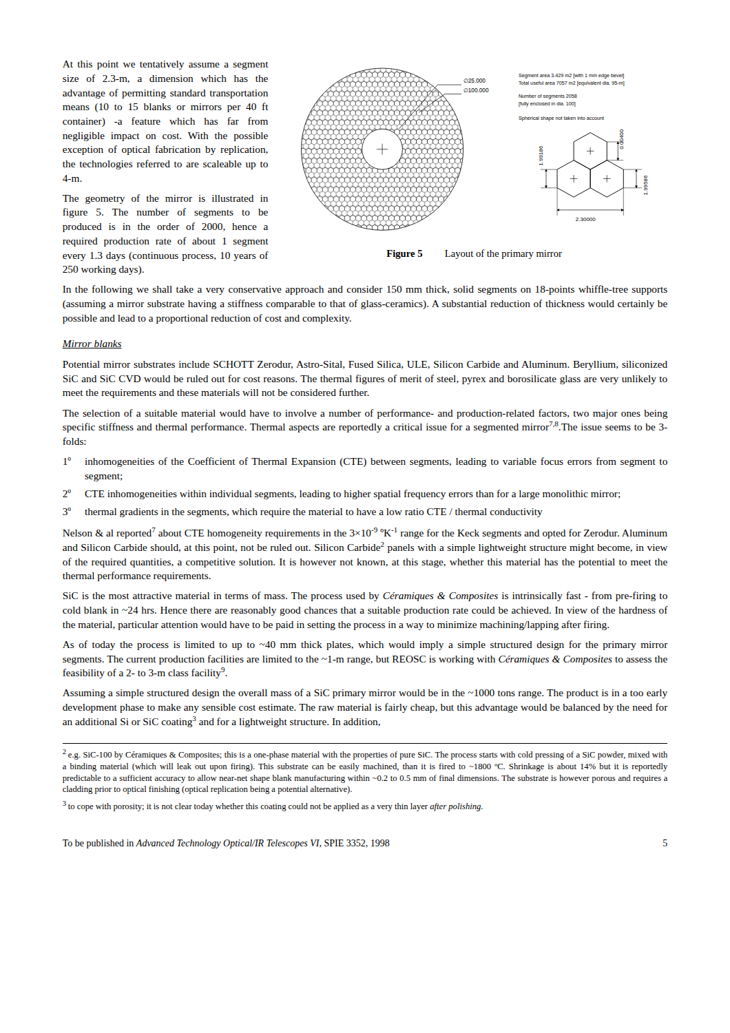At this point we tentatively assume a segment size of 2.3-m, a dimension which has the advantage of permitting standard transportation means (10 to 15 blanks or mirrors per 40 ft container) -a feature which has far from negligible impact on cost. With the possible exception of optical fabrication by replication, the technologies referred to are scaleable up to 4-m.
The geometry of the mirror is illustrated in figure 5. The number of segments to be produced is in the order of 2000, hence a required production rate of about 1 segment every 1.3 days (continuous process, 10 years of 250 working days).
∅25.000 ∅100.000 Segment area 3.429 m2 [with 1 mm edge bevel] Total useful area 7057 m2 [equivalent dia. 95-m] Number of segments 2058 [fully enclosed in dia. 100] Spherical shape not taken into account 2.30000 1.99186 1.99586 0.00400
Figure 5 Layout of the primary mirror
In the following we shall take a very conservative approach and consider 150 mm thick, solid segments on 18-points whiffle-tree supports (assuming a mirror substrate having a stiffness comparable to that of glass-ceramics). A substantial reduction of thickness would certainly be possible and lead to a proportional reduction of cost and complexity.
Mirror blanks
Potential mirror substrates include SCHOTT Zerodur, Astro-Sital, Fused Silica, ULE, Silicon Carbide and Aluminum. Beryllium, siliconized SiC and SiC CVD would be ruled out for cost reasons. The thermal figures of merit of steel, pyrex and borosilicate glass are very unlikely to meet the requirements and these materials will not be considered further.
The selection of a suitable material would have to involve a number of performance- and production-related factors, two major ones being specific stiffness and thermal performance. Thermal aspects are reportedly a critical issue for a segmented mirror7,8.The issue seems to be 3-folds:
1ºinhomogeneities of the Coefficient of Thermal Expansion (CTE) between segments, leading to variable focus errors from segment to segment;
2º CTE inhomogeneities within individual segments, leading to higher spatial frequency errors than for a large monolithic mirror;
3ºthermal gradients in the segments, which require the material to have a low ratio CTE / thermal conductivity
Nelson & al reported7 about CTE homogeneity requirements in the 3×10-9 ºK-1 range for the Keck segments and opted for Zerodur. Aluminum and Silicon Carbide should, at this point, not be ruled out. Silicon Carbide2 panels with a simple lightweight structure might become, in view of the required quantities, a competitive solution. It is however not known, at this stage, whether this material has the potential to meet the thermal performance requirements.
SiC is the most attractive material in terms of mass. The process used by Céramiques & Composites is intrinsically fast - from pre-firing to cold blank in ~24 hrs. Hence there are reasonably good chances that a suitable production rate could be achieved. In view of the hardness of the material, particular attention would have to be paid in setting the process in a way to minimize machining/lapping after firing.
As of today the process is limited to up to ~40 mm thick plates, which would imply a simple structured design for the primary mirror segments. The current production facilities are limited to the ~1-m range, but REOSC is working with Céramiques & Composites to assess the feasibility of a 2- to 3-m class facility9.
Assuming a simple structured design the overall mass of a SiC primary mirror would be in the ~1000 tons range. The product is in a too early development phase to make any sensible cost estimate. The raw material is fairly cheap, but this advantage would be balanced by the need for an additional Si or SiC coating3 and for a lightweight structure. In addition,
2e.g. SiC-100 by Céramiques & Composites; this is a one-phase material with the properties of pure SiC. The process starts with cold pressing of a SiC powder, mixed with a binding material (which will leak out upon firing). This substrate can be easily machined, than it is fired to ~1800 ºC. Shrinkage is about 14% but it is reportedly predictable to a sufficient accuracy to allow near-net shape blank manufacturing within ~0.2 to 0.5 mm of final dimensions. The substrate is however porous and requires a cladding prior to optical finishing (optical replication being a potential alternative).
3to cope with porosity; it is not clear today whether this coating could not be applied as a very thin layer after polishing.
To be published in Advanced Technology Optical/IR Telescopes VI, SPIE 3352, 1998
5